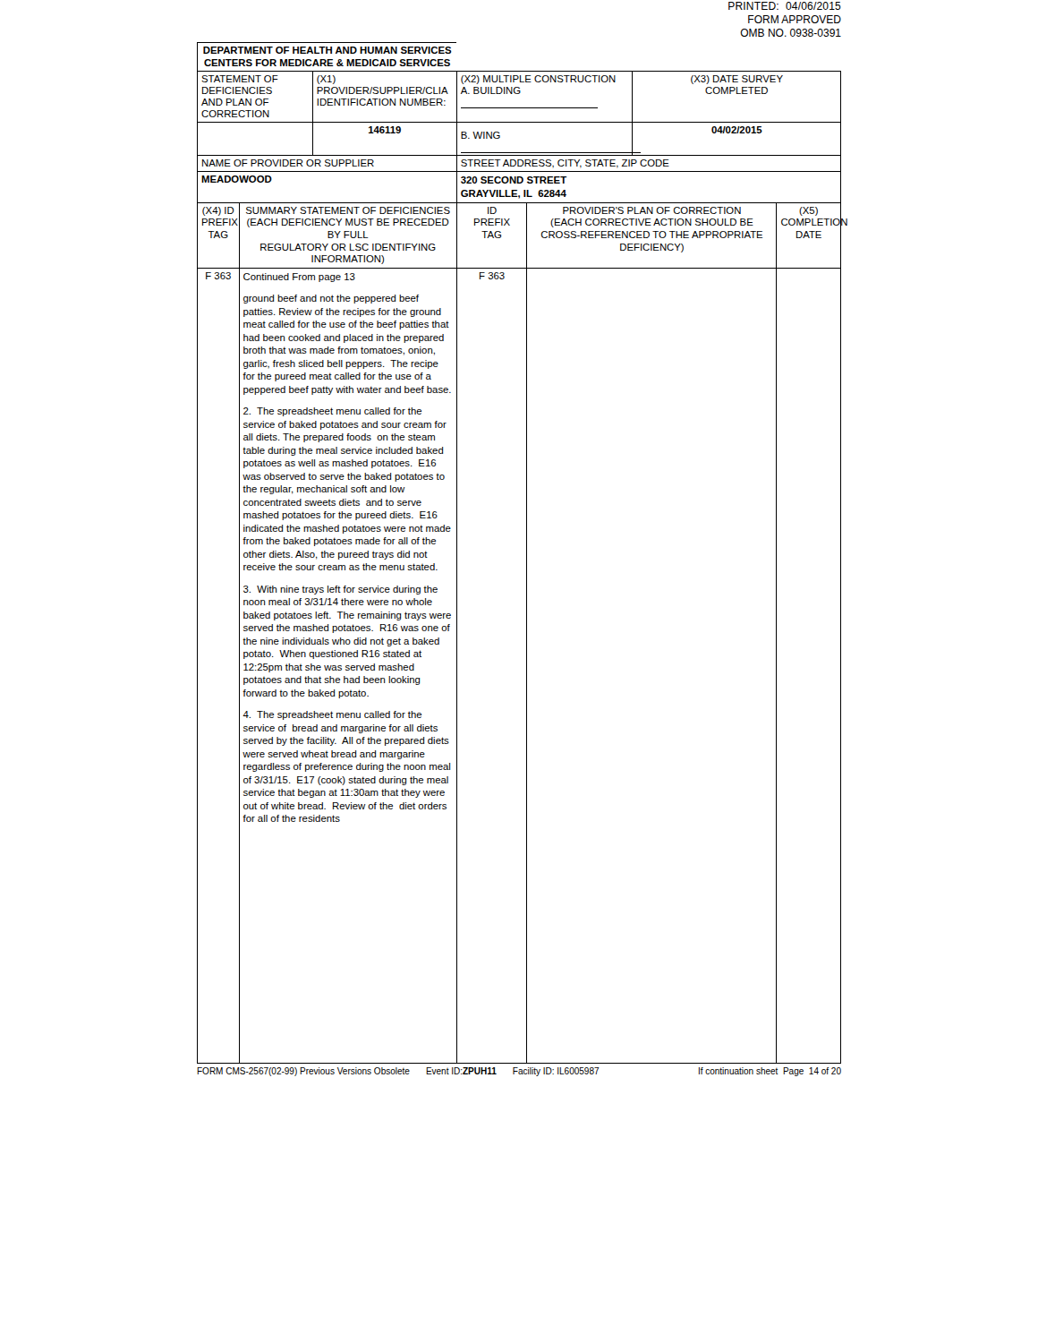PRINTED: 04/06/2015
FORM APPROVED
OMB NO. 0938-0391
| DEPARTMENT OF HEALTH AND HUMAN SERVICES CENTERS FOR MEDICARE & MEDICAID SERVICES | |
| STATEMENT OF DEFICIENCIES AND PLAN OF CORRECTION | (X1) PROVIDER/SUPPLIER/CLIA IDENTIFICATION NUMBER: | (X2) MULTIPLE CONSTRUCTION A. BUILDING | (X3) DATE SURVEY COMPLETED |
| | 146119 | B. WING | 04/02/2015 |
| NAME OF PROVIDER OR SUPPLIER | STREET ADDRESS, CITY, STATE, ZIP CODE |
| MEADOWOOD | 320 SECOND STREET GRAYVILLE, IL 62844 |
| (X4) ID PREFIX TAG | SUMMARY STATEMENT OF DEFICIENCIES (EACH DEFICIENCY MUST BE PRECEDED BY FULL REGULATORY OR LSC IDENTIFYING INFORMATION) | ID PREFIX TAG | PROVIDER'S PLAN OF CORRECTION (EACH CORRECTIVE ACTION SHOULD BE CROSS-REFERENCED TO THE APPROPRIATE DEFICIENCY) | (X5) COMPLETION DATE |
| F 363 | Continued From page 13 ground beef and not the peppered beef patties. Review of the recipes for the ground meat called for the use of the beef patties that had been cooked and placed in the prepared broth that was made from tomatoes, onion, garlic, fresh sliced bell peppers. The recipe for the pureed meat called for the use of a peppered beef patty with water and beef base. 2. The spreadsheet menu called for the service of baked potatoes and sour cream for all diets. The prepared foods on the steam table during the meal service included baked potatoes as well as mashed potatoes. E16 was observed to serve the baked potatoes to the regular, mechanical soft and low concentrated sweets diets and to serve mashed potatoes for the pureed diets. E16 indicated the mashed potatoes were not made from the baked potatoes made for all of the other diets. Also, the pureed trays did not receive the sour cream as the menu stated. 3. With nine trays left for service during the noon meal of 3/31/14 there were no whole baked potatoes left. The remaining trays were served the mashed potatoes. R16 was one of the nine individuals who did not get a baked potato. When questioned R16 stated at 12:25pm that she was served mashed potatoes and that she had been looking forward to the baked potato. 4. The spreadsheet menu called for the service of bread and margarine for all diets served by the facility. All of the prepared diets were served wheat bread and margarine regardless of preference during the noon meal of 3/31/15. E17 (cook) stated during the meal service that began at 11:30am that they were out of white bread. Review of the diet orders for all of the residents | F 363 | | |
FORM CMS-2567(02-99) Previous Versions Obsolete
Event ID:ZPUH11
Facility ID: IL6005987
If continuation sheet Page 14 of 20